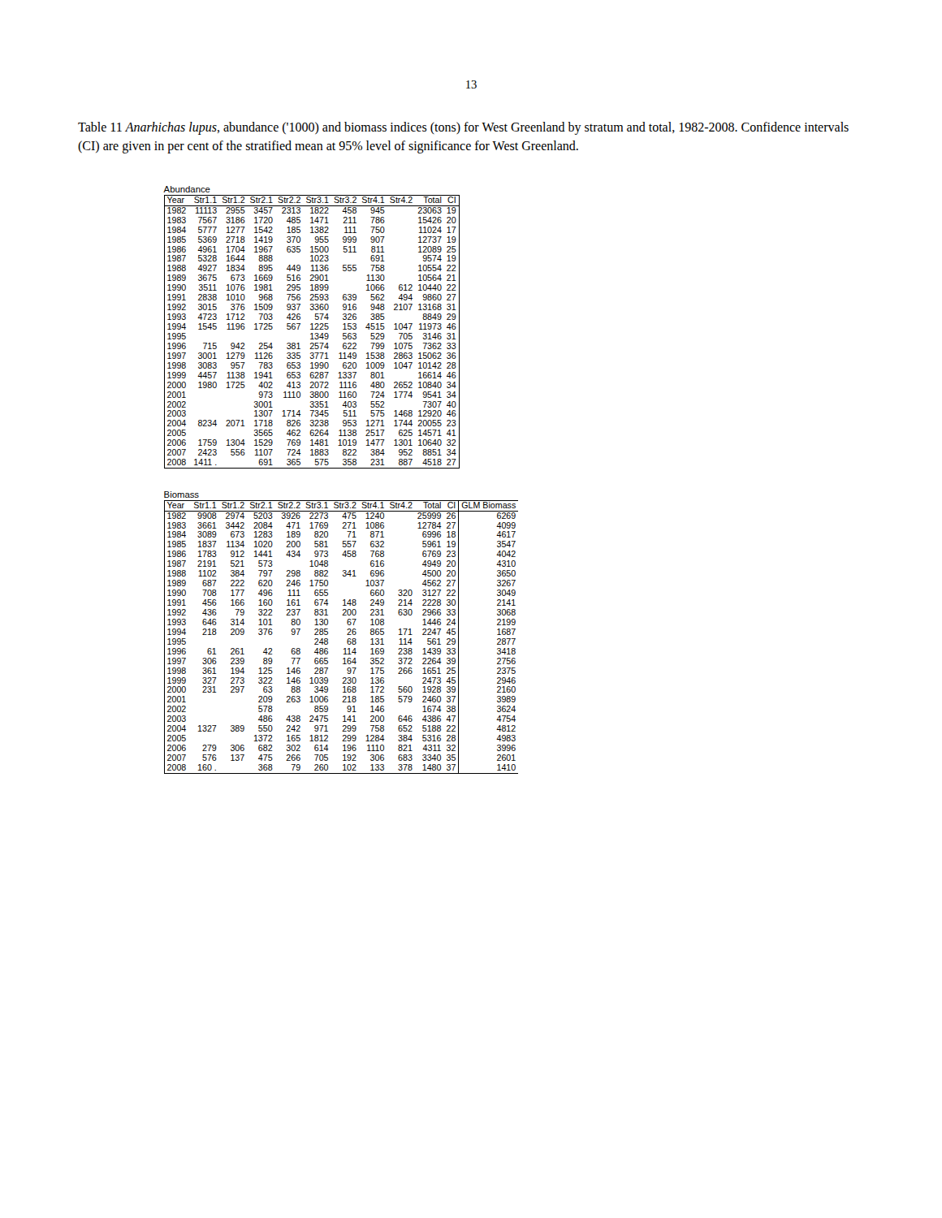13
Table 11 Anarhichas lupus, abundance ('1000) and biomass indices (tons) for West Greenland by stratum and total, 1982-2008. Confidence intervals (CI) are given in per cent of the stratified mean at 95% level of significance for West Greenland.
Abundance
| Year | Str1.1 | Str1.2 | Str2.1 | Str2.2 | Str3.1 | Str3.2 | Str4.1 | Str4.2 | Total | CI |
| --- | --- | --- | --- | --- | --- | --- | --- | --- | --- | --- |
| 1982 | 11113 | 2955 | 3457 | 2313 | 1822 | 458 | 945 | | 23063 | 19 |
| 1983 | 7567 | 3186 | 1720 | 485 | 1471 | 211 | 786 | | 15426 | 20 |
| 1984 | 5777 | 1277 | 1542 | 185 | 1382 | 111 | 750 | | 11024 | 17 |
| 1985 | 5369 | 2718 | 1419 | 370 | 955 | 999 | 907 | | 12737 | 19 |
| 1986 | 4961 | 1704 | 1967 | 635 | 1500 | 511 | 811 | | 12089 | 25 |
| 1987 | 5328 | 1644 | 888 | | 1023 | | 691 | | 9574 | 19 |
| 1988 | 4927 | 1834 | 895 | 449 | 1136 | 555 | 758 | | 10554 | 22 |
| 1989 | 3675 | 673 | 1669 | 516 | 2901 | | 1130 | | 10564 | 21 |
| 1990 | 3511 | 1076 | 1981 | 295 | 1899 | | 1066 | 612 | 10440 | 22 |
| 1991 | 2838 | 1010 | 968 | 756 | 2593 | 639 | 562 | 494 | 9860 | 27 |
| 1992 | 3015 | 376 | 1509 | 937 | 3360 | 916 | 948 | 2107 | 13168 | 31 |
| 1993 | 4723 | 1712 | 703 | 426 | 574 | 326 | 385 | | 8849 | 29 |
| 1994 | 1545 | 1196 | 1725 | 567 | 1225 | 153 | 4515 | 1047 | 11973 | 46 |
| 1995 | | | | | 1349 | 563 | 529 | 705 | 3146 | 31 |
| 1996 | 715 | 942 | 254 | 381 | 2574 | 622 | 799 | 1075 | 7362 | 33 |
| 1997 | 3001 | 1279 | 1126 | 335 | 3771 | 1149 | 1538 | 2863 | 15062 | 36 |
| 1998 | 3083 | 957 | 783 | 653 | 1990 | 620 | 1009 | 1047 | 10142 | 28 |
| 1999 | 4457 | 1138 | 1941 | 653 | 6287 | 1337 | 801 | | 16614 | 46 |
| 2000 | 1980 | 1725 | 402 | 413 | 2072 | 1116 | 480 | 2652 | 10840 | 34 |
| 2001 | | | 973 | 1110 | 3800 | 1160 | 724 | 1774 | 9541 | 34 |
| 2002 | | | 3001 | | 3351 | 403 | 552 | | 7307 | 40 |
| 2003 | | | 1307 | 1714 | 7345 | 511 | 575 | 1468 | 12920 | 46 |
| 2004 | 8234 | 2071 | 1718 | 826 | 3238 | 953 | 1271 | 1744 | 20055 | 23 |
| 2005 | | | 3565 | 462 | 6264 | 1138 | 2517 | 625 | 14571 | 41 |
| 2006 | 1759 | 1304 | 1529 | 769 | 1481 | 1019 | 1477 | 1301 | 10640 | 32 |
| 2007 | 2423 | 556 | 1107 | 724 | 1883 | 822 | 384 | 952 | 8851 | 34 |
| 2008 | 1411 . | | 691 | 365 | 575 | 358 | 231 | 887 | 4518 | 27 |
Biomass
| Year | Str1.1 | Str1.2 | Str2.1 | Str2.2 | Str3.1 | Str3.2 | Str4.1 | Str4.2 | Total | CI | GLM Biomass |
| --- | --- | --- | --- | --- | --- | --- | --- | --- | --- | --- | --- |
| 1982 | 9908 | 2974 | 5203 | 3926 | 2273 | 475 | 1240 | | 25999 | 26 | 6269 |
| 1983 | 3661 | 3442 | 2084 | 471 | 1769 | 271 | 1086 | | 12784 | 27 | 4099 |
| 1984 | 3089 | 673 | 1283 | 189 | 820 | 71 | 871 | | 6996 | 18 | 4617 |
| 1985 | 1837 | 1134 | 1020 | 200 | 581 | 557 | 632 | | 5961 | 19 | 3547 |
| 1986 | 1783 | 912 | 1441 | 434 | 973 | 458 | 768 | | 6769 | 23 | 4042 |
| 1987 | 2191 | 521 | 573 | | 1048 | | 616 | | 4949 | 20 | 4310 |
| 1988 | 1102 | 384 | 797 | 298 | 882 | 341 | 696 | | 4500 | 20 | 3650 |
| 1989 | 687 | 222 | 620 | 246 | 1750 | | 1037 | | 4562 | 27 | 3267 |
| 1990 | 708 | 177 | 496 | 111 | 655 | | 660 | 320 | 3127 | 22 | 3049 |
| 1991 | 456 | 166 | 160 | 161 | 674 | 148 | 249 | 214 | 2228 | 30 | 2141 |
| 1992 | 436 | 79 | 322 | 237 | 831 | 200 | 231 | 630 | 2966 | 33 | 3068 |
| 1993 | 646 | 314 | 101 | 80 | 130 | 67 | 108 | | 1446 | 24 | 2199 |
| 1994 | 218 | 209 | 376 | 97 | 285 | 26 | 865 | 171 | 2247 | 45 | 1687 |
| 1995 | | | | | 248 | 68 | 131 | 114 | 561 | 29 | 2877 |
| 1996 | 61 | 261 | 42 | 68 | 486 | 114 | 169 | 238 | 1439 | 33 | 3418 |
| 1997 | 306 | 239 | 89 | 77 | 665 | 164 | 352 | 372 | 2264 | 39 | 2756 |
| 1998 | 361 | 194 | 125 | 146 | 287 | 97 | 175 | 266 | 1651 | 25 | 2375 |
| 1999 | 327 | 273 | 322 | 146 | 1039 | 230 | 136 | | 2473 | 45 | 2946 |
| 2000 | 231 | 297 | 63 | 88 | 349 | 168 | 172 | 560 | 1928 | 39 | 2160 |
| 2001 | | | 209 | 263 | 1006 | 218 | 185 | 579 | 2460 | 37 | 3989 |
| 2002 | | | 578 | | 859 | 91 | 146 | | 1674 | 38 | 3624 |
| 2003 | | | 486 | 438 | 2475 | 141 | 200 | 646 | 4386 | 47 | 4754 |
| 2004 | 1327 | 389 | 550 | 242 | 971 | 299 | 758 | 652 | 5188 | 22 | 4812 |
| 2005 | | | 1372 | 165 | 1812 | 299 | 1284 | 384 | 5316 | 28 | 4983 |
| 2006 | 279 | 306 | 682 | 302 | 614 | 196 | 1110 | 821 | 4311 | 32 | 3996 |
| 2007 | 576 | 137 | 475 | 266 | 705 | 192 | 306 | 683 | 3340 | 35 | 2601 |
| 2008 | 160 . | | 368 | 79 | 260 | 102 | 133 | 378 | 1480 | 37 | 1410 |